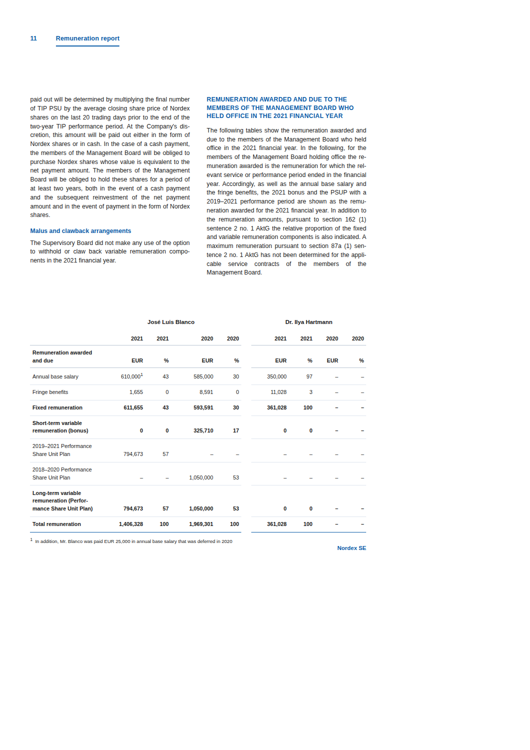11 Remuneration report
paid out will be determined by multiplying the final number of TIP PSU by the average closing share price of Nordex shares on the last 20 trading days prior to the end of the two-year TIP performance period. At the Company's discretion, this amount will be paid out either in the form of Nordex shares or in cash. In the case of a cash payment, the members of the Management Board will be obliged to purchase Nordex shares whose value is equivalent to the net payment amount. The members of the Management Board will be obliged to hold these shares for a period of at least two years, both in the event of a cash payment and the subsequent reinvestment of the net payment amount and in the event of payment in the form of Nordex shares.
Malus and clawback arrangements
The Supervisory Board did not make any use of the option to withhold or claw back variable remuneration components in the 2021 financial year.
Remuneration awarded and due to the members of the Management Board who held office in the 2021 financial year
The following tables show the remuneration awarded and due to the members of the Management Board who held office in the 2021 financial year. In the following, for the members of the Management Board holding office the remuneration awarded is the remuneration for which the relevant service or performance period ended in the financial year. Accordingly, as well as the annual base salary and the fringe benefits, the 2021 bonus and the PSUP with a 2019–2021 performance period are shown as the remuneration awarded for the 2021 financial year. In addition to the remuneration amounts, pursuant to section 162 (1) sentence 2 no. 1 AktG the relative proportion of the fixed and variable remuneration components is also indicated. A maximum remuneration pursuant to section 87a (1) sentence 2 no. 1 AktG has not been determined for the applicable service contracts of the members of the Management Board.
| | José Luis Blanco | | Dr. Ilya Hartmann |
| --- | --- | --- | --- |
| | 2021 | 2021 | 2020 | 2020 | | 2021 | 2021 | 2020 | 2020 |
| Remuneration awarded and due | EUR | % | EUR | % | | EUR | % | EUR | % |
| Annual base salary | 610,000 1 | 43 | 585,000 | 30 | | 350,000 | 97 | – | – |
| Fringe benefits | 1,655 | 0 | 8,591 | 0 | | 11,028 | 3 | – | – |
| Fixed remuneration | 611,655 | 43 | 593,591 | 30 | | 361,028 | 100 | – | – |
| Short-term variable remuneration (bonus) | 0 | 0 | 325,710 | 17 | | 0 | 0 | – | – |
| 2019–2021 Performance Share Unit Plan | 794,673 | 57 | – | – | | – | – | – | – |
| 2018–2020 Performance Share Unit Plan | – | – | 1,050,000 | 53 | | – | – | – | – |
| Long-term variable remuneration (Perfor- mance Share Unit Plan) | 794,673 | 57 | 1,050,000 | 53 | | 0 | 0 | – | – |
| Total remuneration | 1,406,328 | 100 | 1,969,301 | 100 | | 361,028 | 100 | – | – |
1 In addition, Mr. Blanco was paid EUR 25,000 in annual base salary that was deferred in 2020
Nordex SE